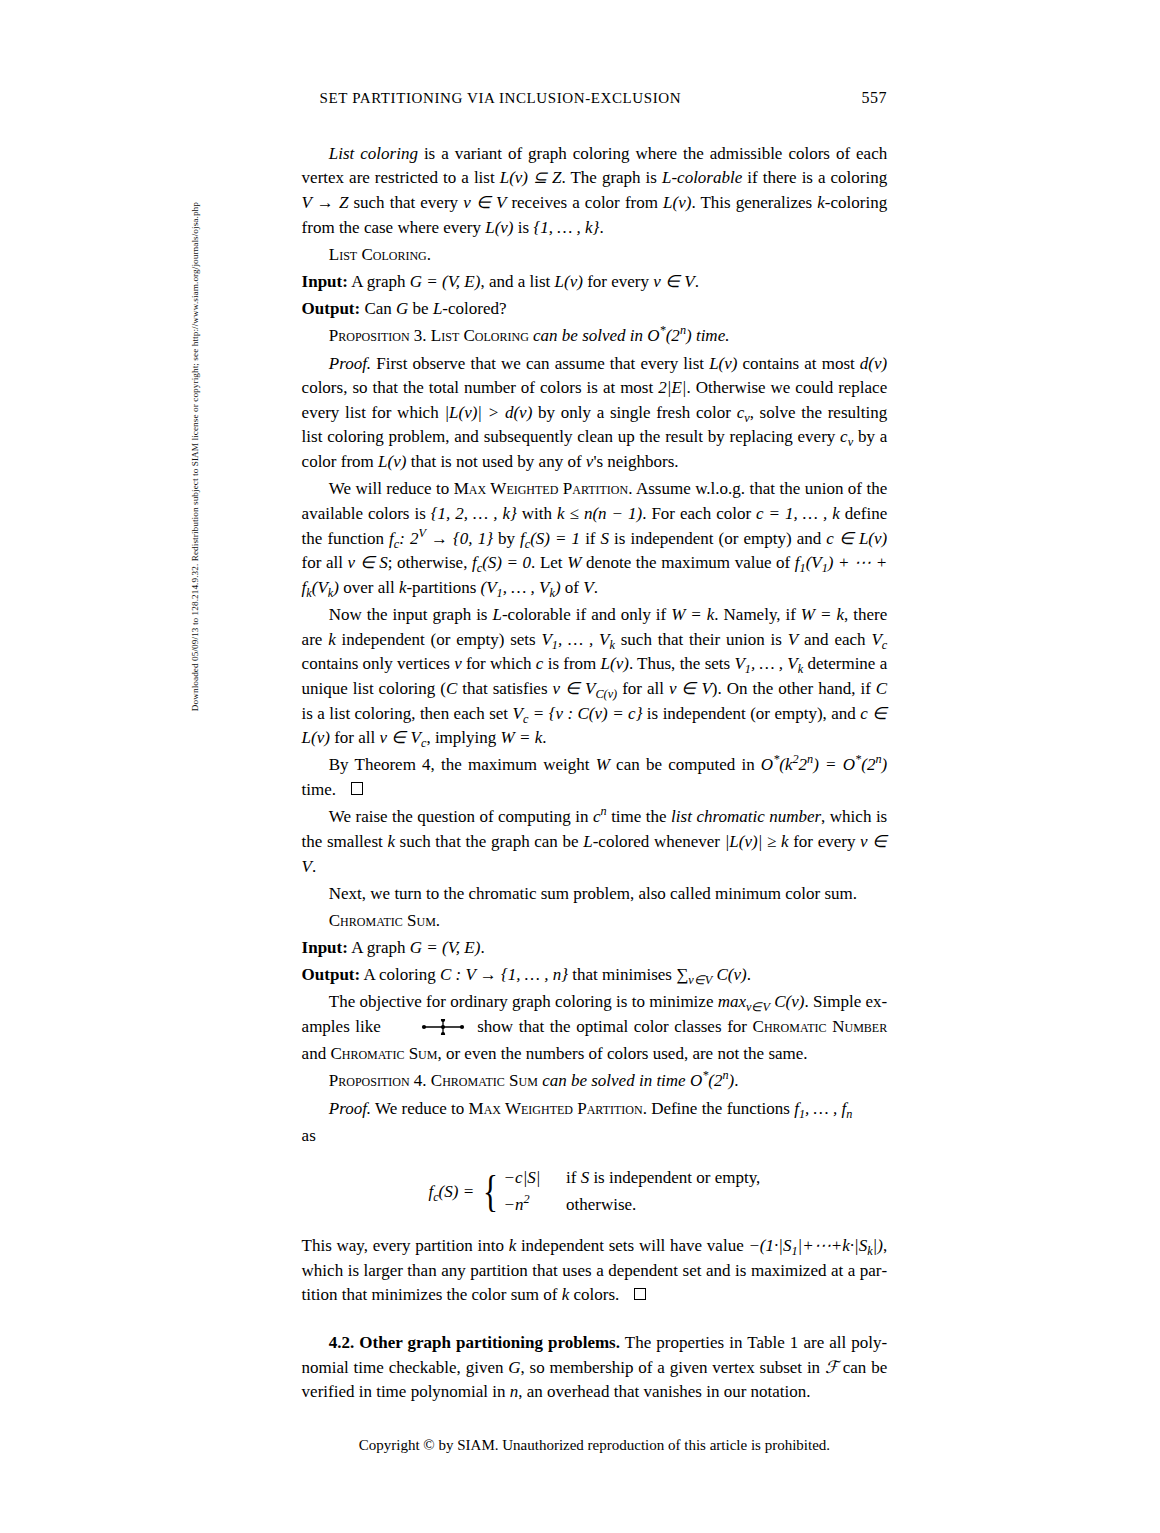Downloaded 05/09/13 to 128.214.9.32. Redistribution subject to SIAM license or copyright; see http://www.siam.org/journals/ojsa.php
SET PARTITIONING VIA INCLUSION-EXCLUSION 557
List coloring is a variant of graph coloring where the admissible colors of each vertex are restricted to a list L(v) ⊆ Z. The graph is L-colorable if there is a coloring V → Z such that every v ∈ V receives a color from L(v). This generalizes k-coloring from the case where every L(v) is {1, … , k}.
List Coloring.
Input: A graph G = (V, E), and a list L(v) for every v ∈ V.
Output: Can G be L-colored?
Proposition 3. List Coloring can be solved in O*(2n) time.
Proof. First observe that we can assume that every list L(v) contains at most d(v) colors, so that the total number of colors is at most 2|E|. Otherwise we could replace every list for which |L(v)| > d(v) by only a single fresh color cv, solve the resulting list coloring problem, and subsequently clean up the result by replacing every cv by a color from L(v) that is not used by any of v's neighbors.
We will reduce to Max Weighted Partition. Assume w.l.o.g. that the union of the available colors is {1, 2, … , k} with k ≤ n(n − 1). For each color c = 1, … , k define the function fc: 2V → {0, 1} by fc(S) = 1 if S is independent (or empty) and c ∈ L(v) for all v ∈ S; otherwise, fc(S) = 0. Let W denote the maximum value of f1(V1) + ⋯ + fk(Vk) over all k-partitions (V1, … , Vk) of V.
Now the input graph is L-colorable if and only if W = k. Namely, if W = k, there are k independent (or empty) sets V1, … , Vk such that their union is V and each Vc contains only vertices v for which c is from L(v). Thus, the sets V1, … , Vk determine a unique list coloring (C that satisfies v ∈ VC(v) for all v ∈ V). On the other hand, if C is a list coloring, then each set Vc = {v : C(v) = c} is independent (or empty), and c ∈ L(v) for all v ∈ Vc, implying W = k.
By Theorem 4, the maximum weight W can be computed in O*(k22n) = O*(2n) time.
We raise the question of computing in cn time the list chromatic number, which is the smallest k such that the graph can be L-colored whenever |L(v)| ≥ k for every v ∈ V.
Next, we turn to the chromatic sum problem, also called minimum color sum.
Chromatic Sum.
Input: A graph G = (V, E).
Output: A coloring C : V → {1, … , n} that minimises ∑v∈V C(v).
The objective for ordinary graph coloring is to minimize maxv∈V C(v). Simple examples like show that the optimal color classes for Chromatic Number and Chromatic Sum, or even the numbers of colors used, are not the same.
Proposition 4. Chromatic Sum can be solved in time O*(2n).
Proof. We reduce to Max Weighted Partition. Define the functions f1, … , fn
as
fc(S) = {
| −c/S/ | if S is independent or empty, |
| −n 2 | otherwise. |
This way, every partition into k independent sets will have value −(1·|S1|+⋯+k·|Sk|), which is larger than any partition that uses a dependent set and is maximized at a partition that minimizes the color sum of k colors.
4.2. Other graph partitioning problems. The properties in Table 1 are all polynomial time checkable, given G, so membership of a given vertex subset in ℱ can be verified in time polynomial in n, an overhead that vanishes in our notation.
Copyright © by SIAM. Unauthorized reproduction of this article is prohibited.